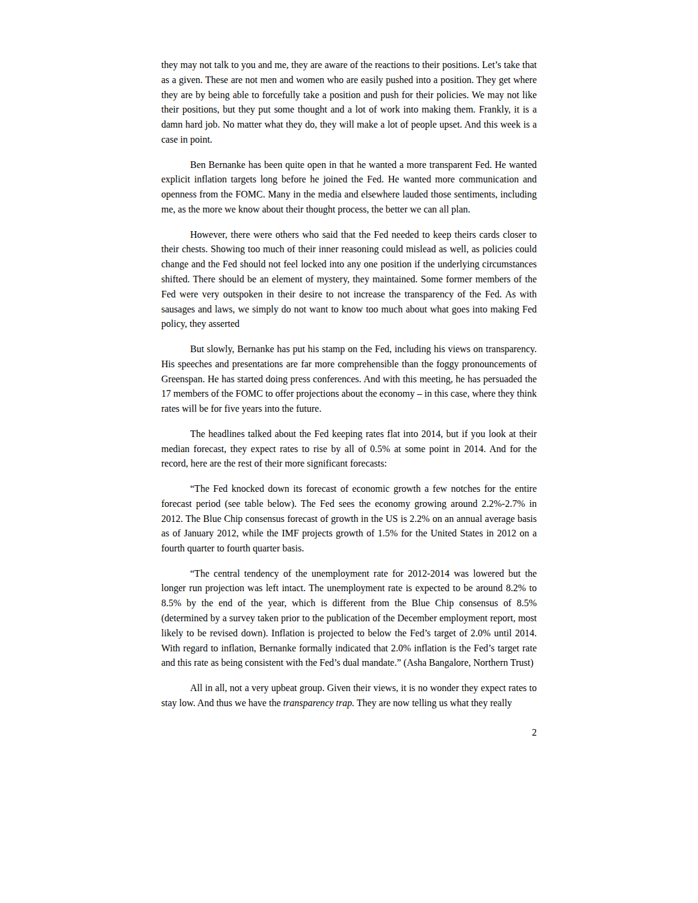they may not talk to you and me, they are aware of the reactions to their positions. Let’s take that as a given. These are not men and women who are easily pushed into a position. They get where they are by being able to forcefully take a position and push for their policies. We may not like their positions, but they put some thought and a lot of work into making them. Frankly, it is a damn hard job. No matter what they do, they will make a lot of people upset. And this week is a case in point.
Ben Bernanke has been quite open in that he wanted a more transparent Fed. He wanted explicit inflation targets long before he joined the Fed. He wanted more communication and openness from the FOMC. Many in the media and elsewhere lauded those sentiments, including me, as the more we know about their thought process, the better we can all plan.
However, there were others who said that the Fed needed to keep theirs cards closer to their chests. Showing too much of their inner reasoning could mislead as well, as policies could change and the Fed should not feel locked into any one position if the underlying circumstances shifted. There should be an element of mystery, they maintained. Some former members of the Fed were very outspoken in their desire to not increase the transparency of the Fed. As with sausages and laws, we simply do not want to know too much about what goes into making Fed policy, they asserted
But slowly, Bernanke has put his stamp on the Fed, including his views on transparency. His speeches and presentations are far more comprehensible than the foggy pronouncements of Greenspan. He has started doing press conferences. And with this meeting, he has persuaded the 17 members of the FOMC to offer projections about the economy – in this case, where they think rates will be for five years into the future.
The headlines talked about the Fed keeping rates flat into 2014, but if you look at their median forecast, they expect rates to rise by all of 0.5% at some point in 2014. And for the record, here are the rest of their more significant forecasts:
“The Fed knocked down its forecast of economic growth a few notches for the entire forecast period (see table below). The Fed sees the economy growing around 2.2%-2.7% in 2012. The Blue Chip consensus forecast of growth in the US is 2.2% on an annual average basis as of January 2012, while the IMF projects growth of 1.5% for the United States in 2012 on a fourth quarter to fourth quarter basis.
“The central tendency of the unemployment rate for 2012-2014 was lowered but the longer run projection was left intact. The unemployment rate is expected to be around 8.2% to 8.5% by the end of the year, which is different from the Blue Chip consensus of 8.5% (determined by a survey taken prior to the publication of the December employment report, most likely to be revised down). Inflation is projected to below the Fed’s target of 2.0% until 2014. With regard to inflation, Bernanke formally indicated that 2.0% inflation is the Fed’s target rate and this rate as being consistent with the Fed’s dual mandate.” (Asha Bangalore, Northern Trust)
All in all, not a very upbeat group. Given their views, it is no wonder they expect rates to stay low. And thus we have the transparency trap. They are now telling us what they really
2